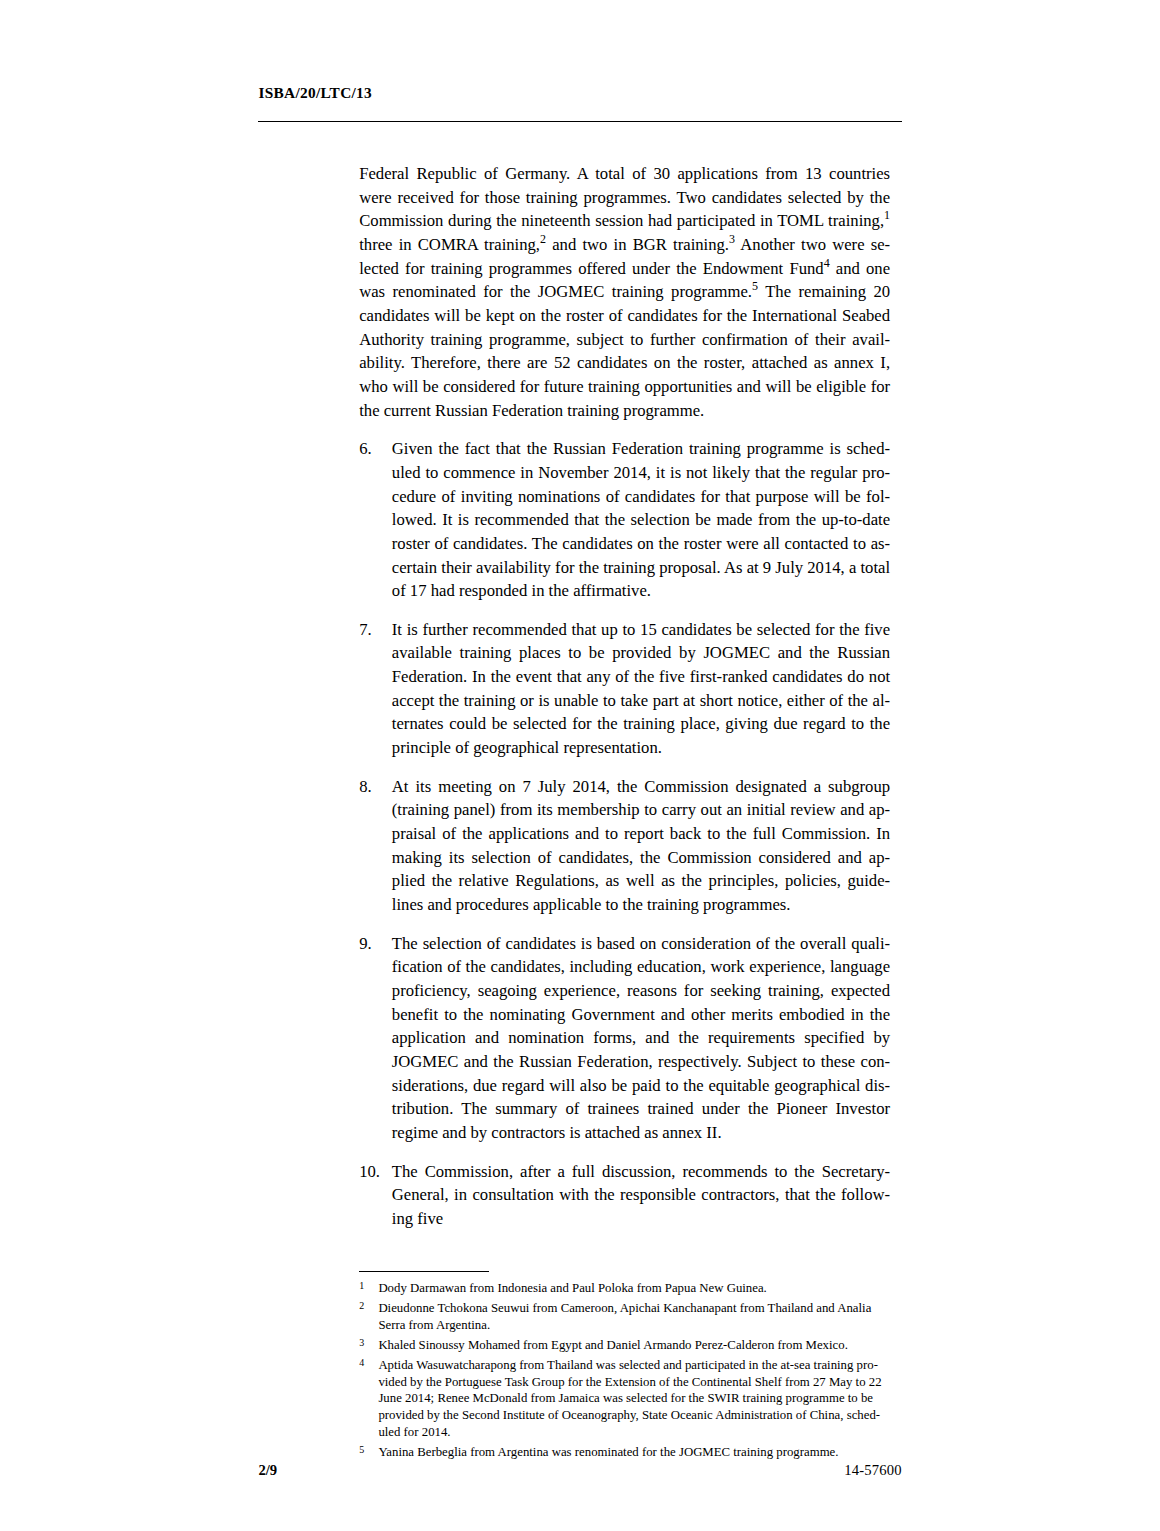ISBA/20/LTC/13
Federal Republic of Germany. A total of 30 applications from 13 countries were received for those training programmes. Two candidates selected by the Commission during the nineteenth session had participated in TOML training,1 three in COMRA training,2 and two in BGR training.3 Another two were selected for training programmes offered under the Endowment Fund4 and one was renominated for the JOGMEC training programme.5 The remaining 20 candidates will be kept on the roster of candidates for the International Seabed Authority training programme, subject to further confirmation of their availability. Therefore, there are 52 candidates on the roster, attached as annex I, who will be considered for future training opportunities and will be eligible for the current Russian Federation training programme.
6. Given the fact that the Russian Federation training programme is scheduled to commence in November 2014, it is not likely that the regular procedure of inviting nominations of candidates for that purpose will be followed. It is recommended that the selection be made from the up-to-date roster of candidates. The candidates on the roster were all contacted to ascertain their availability for the training proposal. As at 9 July 2014, a total of 17 had responded in the affirmative.
7. It is further recommended that up to 15 candidates be selected for the five available training places to be provided by JOGMEC and the Russian Federation. In the event that any of the five first-ranked candidates do not accept the training or is unable to take part at short notice, either of the alternates could be selected for the training place, giving due regard to the principle of geographical representation.
8. At its meeting on 7 July 2014, the Commission designated a subgroup (training panel) from its membership to carry out an initial review and appraisal of the applications and to report back to the full Commission. In making its selection of candidates, the Commission considered and applied the relative Regulations, as well as the principles, policies, guidelines and procedures applicable to the training programmes.
9. The selection of candidates is based on consideration of the overall qualification of the candidates, including education, work experience, language proficiency, seagoing experience, reasons for seeking training, expected benefit to the nominating Government and other merits embodied in the application and nomination forms, and the requirements specified by JOGMEC and the Russian Federation, respectively. Subject to these considerations, due regard will also be paid to the equitable geographical distribution. The summary of trainees trained under the Pioneer Investor regime and by contractors is attached as annex II.
10. The Commission, after a full discussion, recommends to the Secretary-General, in consultation with the responsible contractors, that the following five
1 Dody Darmawan from Indonesia and Paul Poloka from Papua New Guinea.
2 Dieudonne Tchokona Seuwui from Cameroon, Apichai Kanchanapant from Thailand and Analia Serra from Argentina.
3 Khaled Sinoussy Mohamed from Egypt and Daniel Armando Perez-Calderon from Mexico.
4 Aptida Wasuwatcharapong from Thailand was selected and participated in the at-sea training provided by the Portuguese Task Group for the Extension of the Continental Shelf from 27 May to 22 June 2014; Renee McDonald from Jamaica was selected for the SWIR training programme to be provided by the Second Institute of Oceanography, State Oceanic Administration of China, scheduled for 2014.
5 Yanina Berbeglia from Argentina was renominated for the JOGMEC training programme.
2/9 14-57600